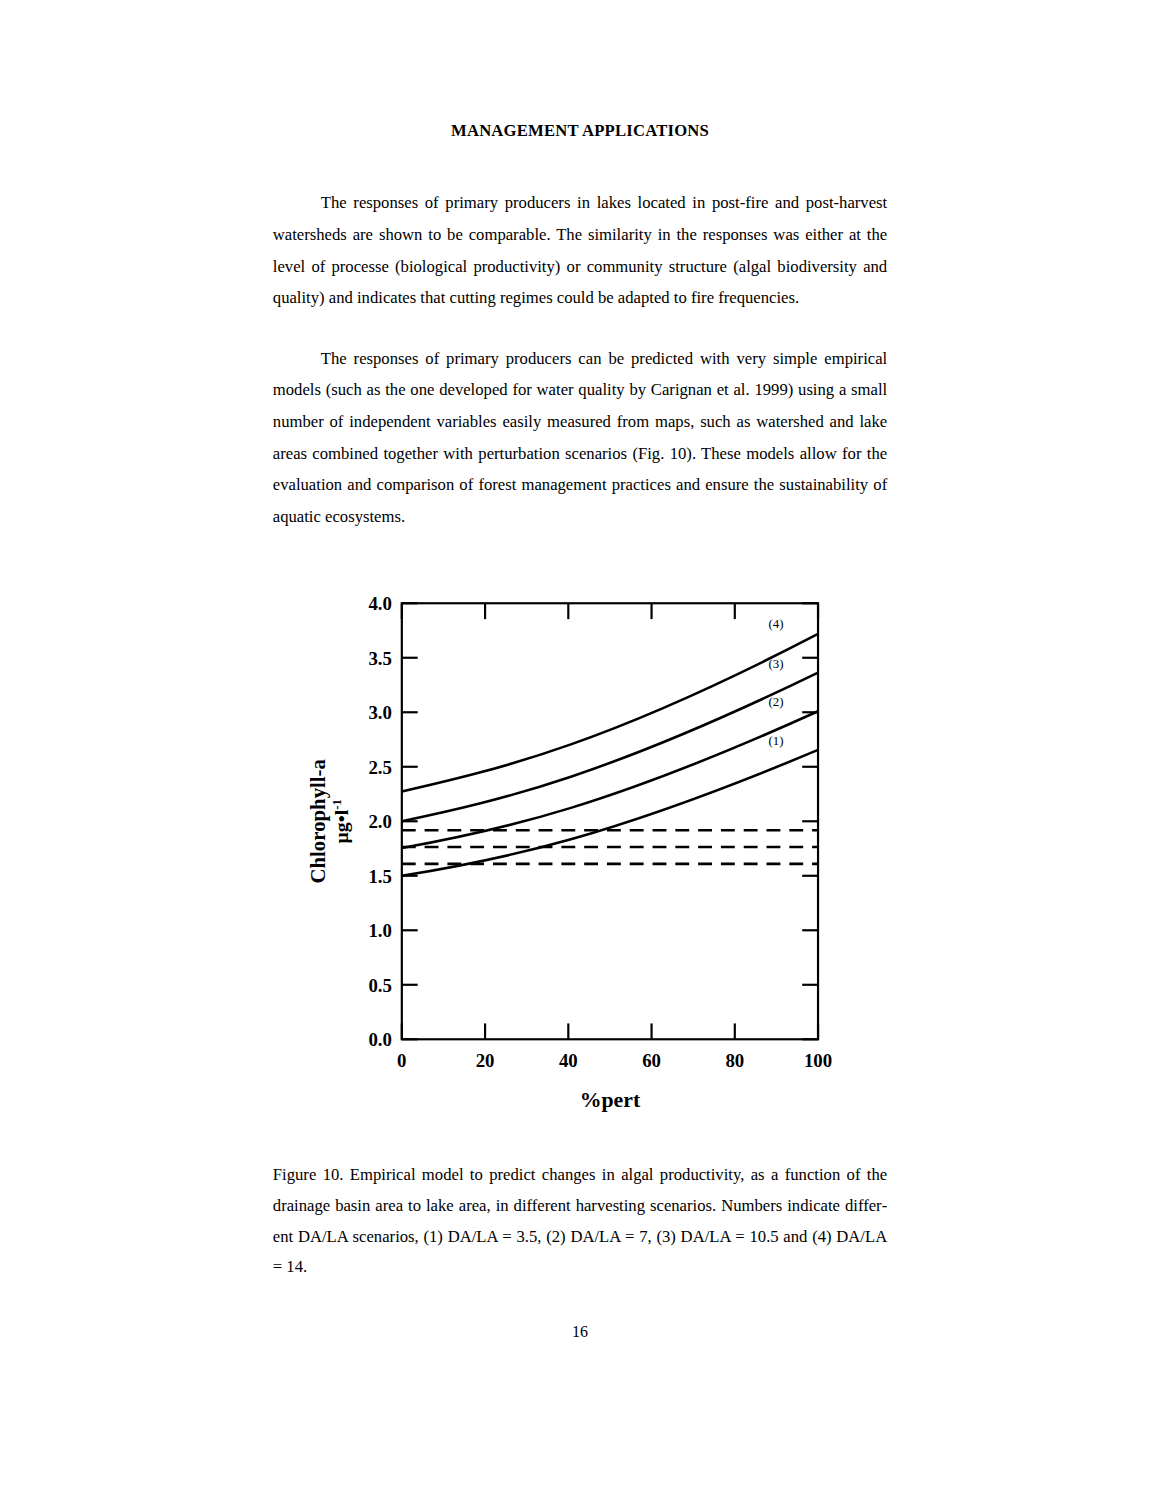MANAGEMENT APPLICATIONS
The responses of primary producers in lakes located in post-fire and post-harvest watersheds are shown to be comparable. The similarity in the responses was either at the level of processe (biological productivity) or community structure (algal biodiversity and quality) and indicates that cutting regimes could be adapted to fire frequencies.
The responses of primary producers can be predicted with very simple empirical models (such as the one developed for water quality by Carignan et al. 1999) using a small number of independent variables easily measured from maps, such as watershed and lake areas combined together with perturbation scenarios (Fig. 10). These models allow for the evaluation and comparison of forest management practices and ensure the sustainability of aquatic ecosystems.
y mapping: 0.0 -> 470 ; 4.0 -> 30 => 110 px per 1.0 unit 4.0 3.5 3.0 2.5 2.0 1.5 1.0 0.5 0.0 0 20 40 60 80 100 %pert Chlorophyll-a μg•l-1 (4) (3) (2) (1)
Figure 10. Empirical model to predict changes in algal productivity, as a function of the drainage basin area to lake area, in different harvesting scenarios. Numbers indicate different DA/LA scenarios, (1) DA/LA = 3.5, (2) DA/LA = 7, (3) DA/LA = 10.5 and (4) DA/LA = 14.
16